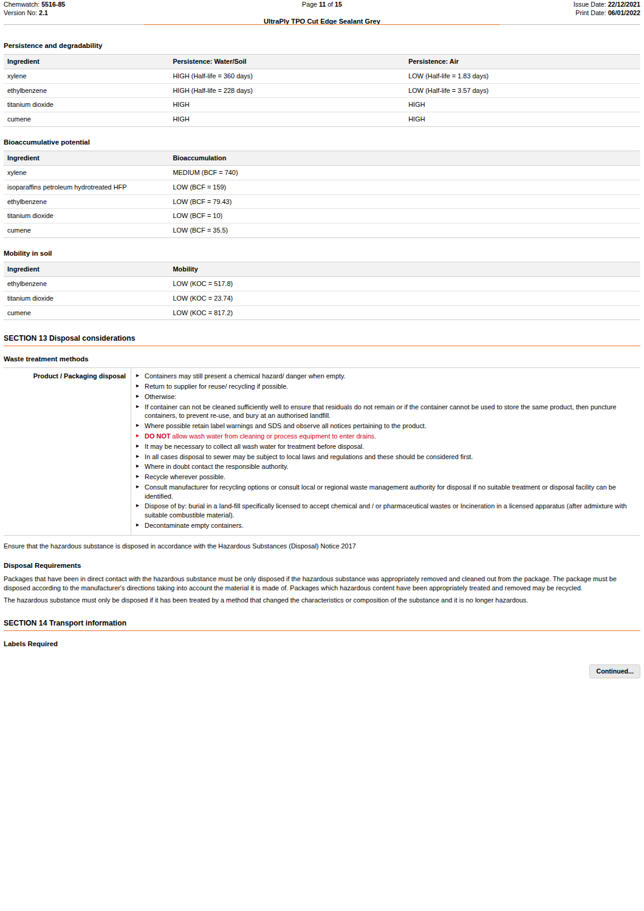Chemwatch: 5516-85
Version No: 2.1
Page 11 of 15
UltraPly TPO Cut Edge Sealant Grey
Issue Date: 22/12/2021
Print Date: 06/01/2022
Persistence and degradability
| Ingredient | Persistence: Water/Soil | Persistence: Air |
| --- | --- | --- |
| xylene | HIGH (Half-life = 360 days) | LOW (Half-life = 1.83 days) |
| ethylbenzene | HIGH (Half-life = 228 days) | LOW (Half-life = 3.57 days) |
| titanium dioxide | HIGH | HIGH |
| cumene | HIGH | HIGH |
Bioaccumulative potential
| Ingredient | Bioaccumulation |
| --- | --- |
| xylene | MEDIUM (BCF = 740) |
| isoparaffins petroleum hydrotreated HFP | LOW (BCF = 159) |
| ethylbenzene | LOW (BCF = 79.43) |
| titanium dioxide | LOW (BCF = 10) |
| cumene | LOW (BCF = 35.5) |
Mobility in soil
| Ingredient | Mobility |
| --- | --- |
| ethylbenzene | LOW (KOC = 517.8) |
| titanium dioxide | LOW (KOC = 23.74) |
| cumene | LOW (KOC = 817.2) |
SECTION 13 Disposal considerations
Waste treatment methods
| Product / Packaging disposal | Containers may still present a chemical hazard/ danger when empty. Return to supplier for reuse/ recycling if possible. Otherwise: If container can not be cleaned sufficiently well to ensure that residuals do not remain or if the container cannot be used to store the same product, then puncture containers, to prevent re-use, and bury at an authorised landfill. Where possible retain label warnings and SDS and observe all notices pertaining to the product. DO NOT allow wash water from cleaning or process equipment to enter drains. It may be necessary to collect all wash water for treatment before disposal. In all cases disposal to sewer may be subject to local laws and regulations and these should be considered first. Where in doubt contact the responsible authority. Recycle wherever possible. Consult manufacturer for recycling options or consult local or regional waste management authority for disposal if no suitable treatment or disposal facility can be identified. Dispose of by: burial in a land-fill specifically licensed to accept chemical and / or pharmaceutical wastes or Incineration in a licensed apparatus (after admixture with suitable combustible material). Decontaminate empty containers. |
Ensure that the hazardous substance is disposed in accordance with the Hazardous Substances (Disposal) Notice 2017
Disposal Requirements
Packages that have been in direct contact with the hazardous substance must be only disposed if the hazardous substance was appropriately removed and cleaned out from the package. The package must be disposed according to the manufacturer's directions taking into account the material it is made of. Packages which hazardous content have been appropriately treated and removed may be recycled.
The hazardous substance must only be disposed if it has been treated by a method that changed the characteristics or composition of the substance and it is no longer hazardous.
SECTION 14 Transport information
Labels Required
Continued...